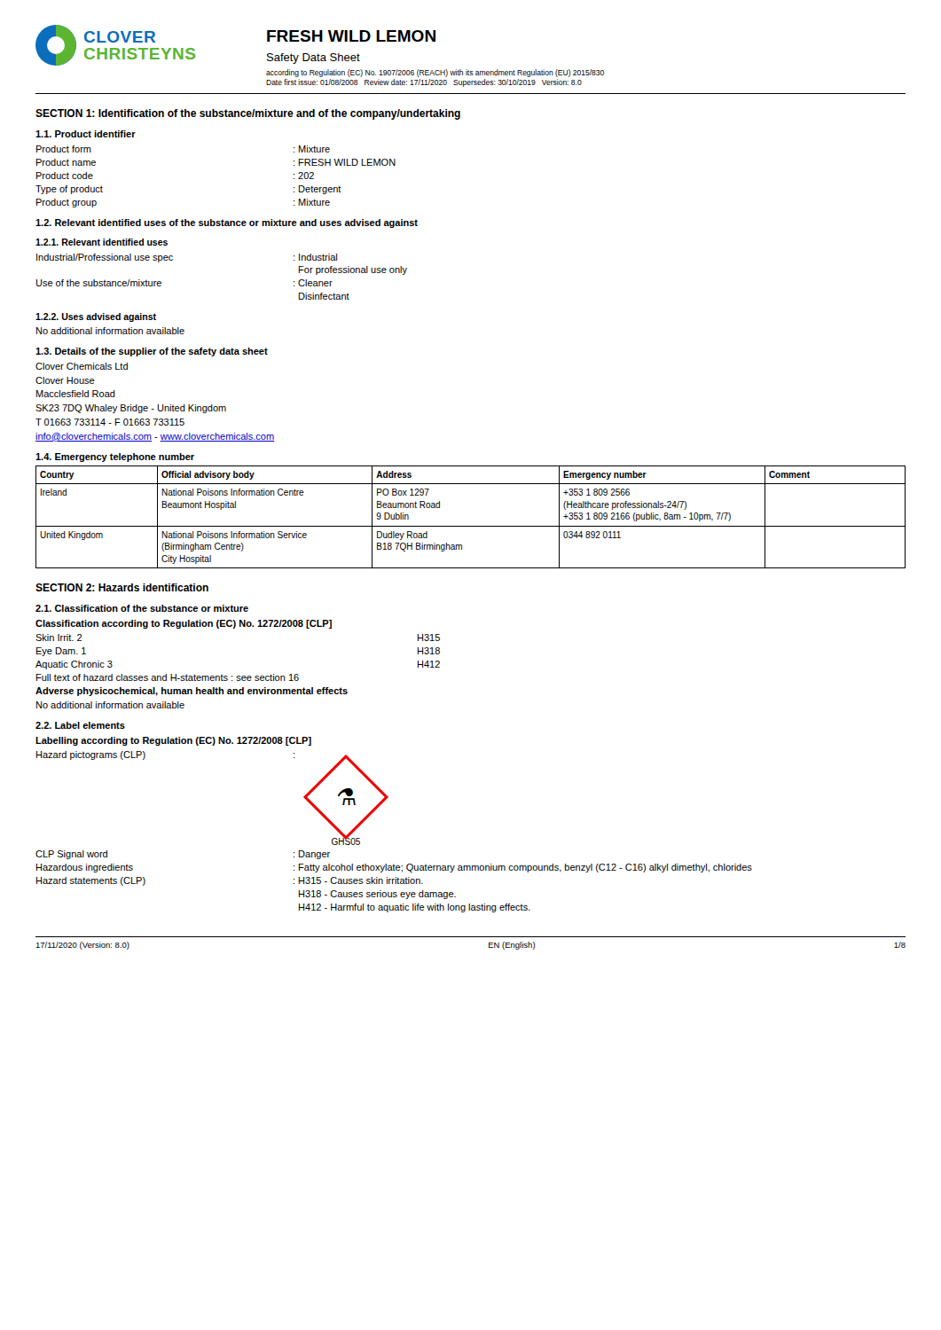CLOVER
CHRISTEYNS
FRESH WILD LEMON
Safety Data Sheet
according to Regulation (EC) No. 1907/2006 (REACH) with its amendment Regulation (EU) 2015/830
Date first issue: 01/08/2008 Review date: 17/11/2020 Supersedes: 30/10/2019 Version: 8.0
SECTION 1: Identification of the substance/mixture and of the company/undertaking
1.1. Product identifier
Product form
: Mixture
Product name
: FRESH WILD LEMON
Product code
: 202
Type of product
: Detergent
Product group
: Mixture
1.2. Relevant identified uses of the substance or mixture and uses advised against
1.2.1. Relevant identified uses
Industrial/Professional use spec
: Industrial
For professional use only
Use of the substance/mixture
: Cleaner
Disinfectant
1.2.2. Uses advised against
No additional information available
1.3. Details of the supplier of the safety data sheet
Clover Chemicals Ltd
Clover House
Macclesfield Road
SK23 7DQ Whaley Bridge - United Kingdom
T 01663 733114 - F 01663 733115
info@cloverchemicals.com - www.cloverchemicals.com
1.4. Emergency telephone number
| Country | Official advisory body | Address | Emergency number | Comment |
| --- | --- | --- | --- | --- |
| Ireland | National Poisons Information Centre Beaumont Hospital | PO Box 1297 Beaumont Road 9 Dublin | +353 1 809 2566 (Healthcare professionals-24/7) +353 1 809 2166 (public, 8am - 10pm, 7/7) | |
| United Kingdom | National Poisons Information Service (Birmingham Centre) City Hospital | Dudley Road B18 7QH Birmingham | 0344 892 0111 | |
SECTION 2: Hazards identification
2.1. Classification of the substance or mixture
Classification according to Regulation (EC) No. 1272/2008 [CLP]
Skin Irrit. 2
H315
Eye Dam. 1
H318
Aquatic Chronic 3
H412
Full text of hazard classes and H-statements : see section 16
Adverse physicochemical, human health and environmental effects
No additional information available
2.2. Label elements
Labelling according to Regulation (EC) No. 1272/2008 [CLP]
Hazard pictograms (CLP)
:
⚗
GHS05
CLP Signal word
: Danger
Hazardous ingredients
: Fatty alcohol ethoxylate; Quaternary ammonium compounds, benzyl (C12 - C16) alkyl dimethyl, chlorides
Hazard statements (CLP)
: H315 - Causes skin irritation.
H318 - Causes serious eye damage.
H412 - Harmful to aquatic life with long lasting effects.
17/11/2020 (Version: 8.0)
EN (English)
1/8